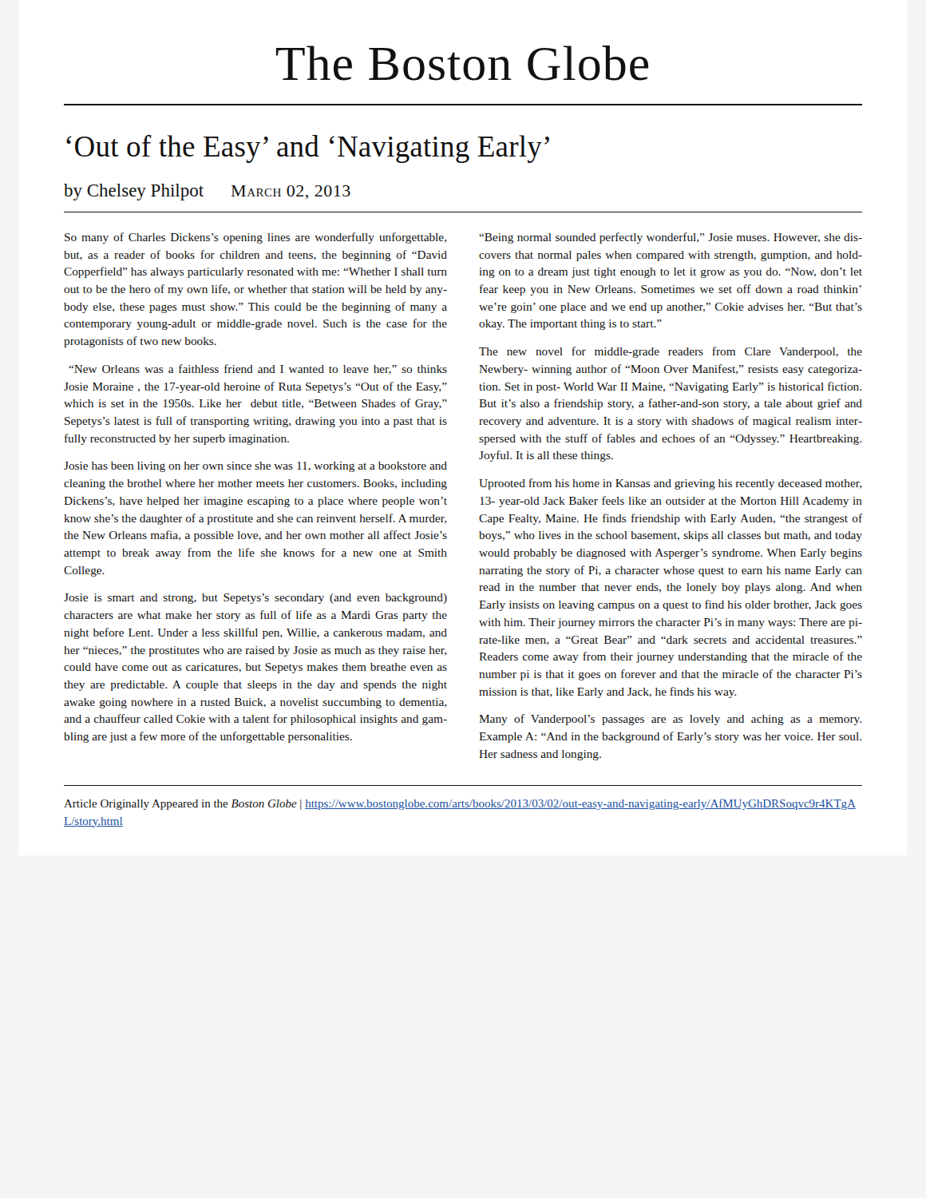The Boston Globe
‘Out of the Easy’ and ‘Navigating Early’
by Chelsey Philpot March 02, 2013
So many of Charles Dickens’s opening lines are wonderfully unforgettable, but, as a reader of books for children and teens, the beginning of “David Copperfield” has always particularly resonated with me: “Whether I shall turn out to be the hero of my own life, or whether that station will be held by anybody else, these pages must show.” This could be the beginning of many a contemporary young-adult or middle-grade novel. Such is the case for the protagonists of two new books.
“New Orleans was a faithless friend and I wanted to leave her,” so thinks Josie Moraine , the 17-year-old heroine of Ruta Sepetys’s “Out of the Easy,” which is set in the 1950s. Like her debut title, “Between Shades of Gray,” Sepetys’s latest is full of transporting writing, drawing you into a past that is fully reconstructed by her superb imagination.
Josie has been living on her own since she was 11, working at a bookstore and cleaning the brothel where her mother meets her customers. Books, including Dickens’s, have helped her imagine escaping to a place where people won’t know she’s the daughter of a prostitute and she can reinvent herself. A murder, the New Orleans mafia, a possible love, and her own mother all affect Josie’s attempt to break away from the life she knows for a new one at Smith College.
Josie is smart and strong, but Sepetys’s secondary (and even background) characters are what make her story as full of life as a Mardi Gras party the night before Lent. Under a less skillful pen, Willie, a cankerous madam, and her “nieces,” the prostitutes who are raised by Josie as much as they raise her, could have come out as caricatures, but Sepetys makes them breathe even as they are predictable. A couple that sleeps in the day and spends the night awake going nowhere in a rusted Buick, a novelist succumbing to dementia, and a chauffeur called Cokie with a talent for philosophical insights and gambling are just a few more of the unforgettable personalities.
“Being normal sounded perfectly wonderful,” Josie muses. However, she discovers that normal pales when compared with strength, gumption, and holding on to a dream just tight enough to let it grow as you do. “Now, don’t let fear keep you in New Orleans. Sometimes we set off down a road thinkin’ we’re goin’ one place and we end up another,” Cokie advises her. “But that’s okay. The important thing is to start.”
The new novel for middle-grade readers from Clare Vanderpool, the Newbery- winning author of “Moon Over Manifest,” resists easy categorization. Set in post- World War II Maine, “Navigating Early” is historical fiction. But it’s also a friendship story, a father-and-son story, a tale about grief and recovery and adventure. It is a story with shadows of magical realism interspersed with the stuff of fables and echoes of an “Odyssey.” Heartbreaking. Joyful. It is all these things.
Uprooted from his home in Kansas and grieving his recently deceased mother, 13- year-old Jack Baker feels like an outsider at the Morton Hill Academy in Cape Fealty, Maine. He finds friendship with Early Auden, “the strangest of boys,” who lives in the school basement, skips all classes but math, and today would probably be diagnosed with Asperger’s syndrome. When Early begins narrating the story of Pi, a character whose quest to earn his name Early can read in the number that never ends, the lonely boy plays along. And when Early insists on leaving campus on a quest to find his older brother, Jack goes with him. Their journey mirrors the character Pi’s in many ways: There are pirate-like men, a “Great Bear” and “dark secrets and accidental treasures.” Readers come away from their journey understanding that the miracle of the number pi is that it goes on forever and that the miracle of the character Pi’s mission is that, like Early and Jack, he finds his way.
Many of Vanderpool’s passages are as lovely and aching as a memory. Example A: “And in the background of Early’s story was her voice. Her soul. Her sadness and longing.
Article Originally Appeared in the Boston Globe | https://www.bostonglobe.com/arts/books/2013/03/02/out-easy-and-navigating-early/AfMUyGhDRSoqvc9r4KTgAL/story.html